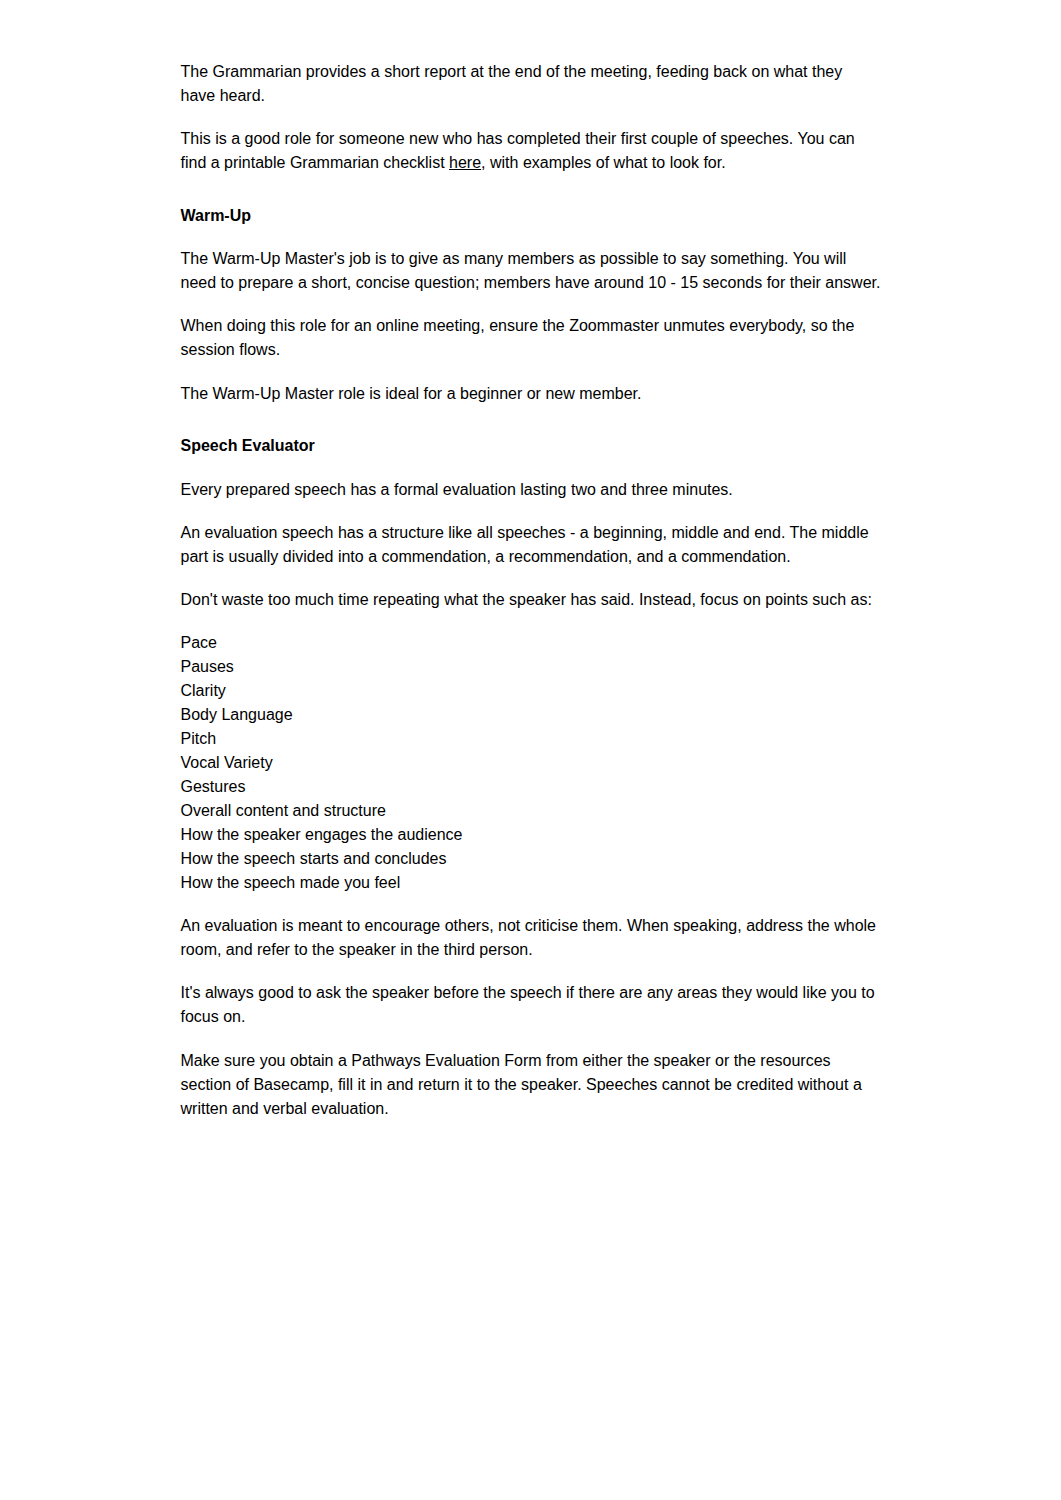The Grammarian provides a short report at the end of the meeting, feeding back on what they have heard.
This is a good role for someone new who has completed their first couple of speeches. You can find a printable Grammarian checklist here, with examples of what to look for.
Warm-Up
The Warm-Up Master's job is to give as many members as possible to say something. You will need to prepare a short, concise question; members have around 10 - 15 seconds for their answer.
When doing this role for an online meeting, ensure the Zoommaster unmutes everybody, so the session flows.
The Warm-Up Master role is ideal for a beginner or new member.
Speech Evaluator
Every prepared speech has a formal evaluation lasting two and three minutes.
An evaluation speech has a structure like all speeches - a beginning, middle and end. The middle part is usually divided into a commendation, a recommendation, and a commendation.
Don't waste too much time repeating what the speaker has said. Instead, focus on points such as:
Pace
Pauses
Clarity
Body Language
Pitch
Vocal Variety
Gestures
Overall content and structure
How the speaker engages the audience
How the speech starts and concludes
How the speech made you feel
An evaluation is meant to encourage others, not criticise them. When speaking, address the whole room, and refer to the speaker in the third person.
It's always good to ask the speaker before the speech if there are any areas they would like you to focus on.
Make sure you obtain a Pathways Evaluation Form from either the speaker or the resources section of Basecamp, fill it in and return it to the speaker. Speeches cannot be credited without a written and verbal evaluation.